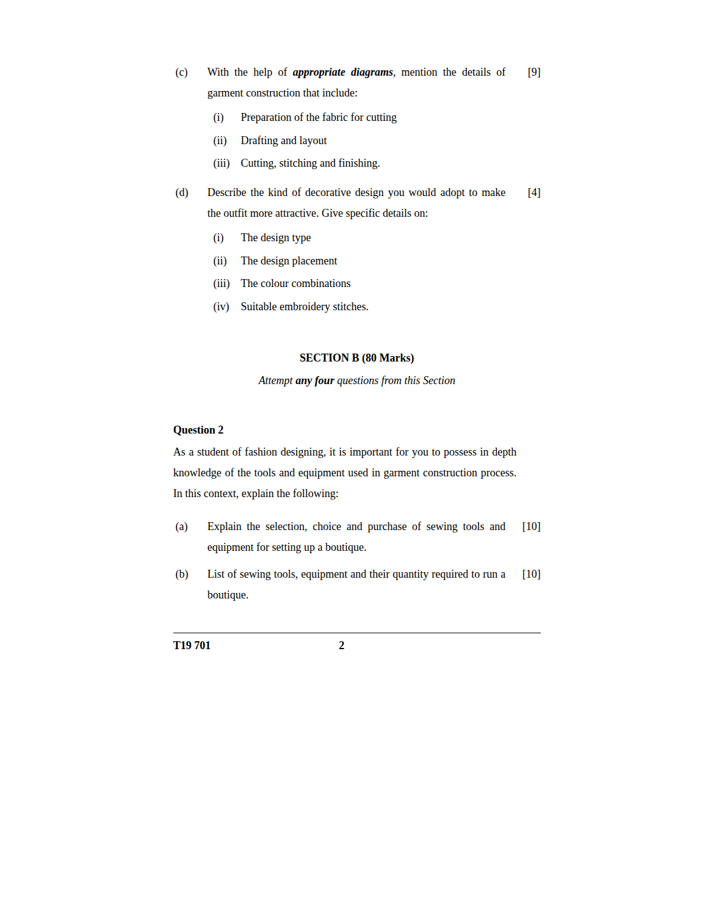(c)
With the help of appropriate diagrams, mention the details of garment construction that include:
(i) Preparation of the fabric for cutting
(ii) Drafting and layout
(iii) Cutting, stitching and finishing.
[9]
(d)
Describe the kind of decorative design you would adopt to make the outfit more attractive. Give specific details on:
(i) The design type
(ii) The design placement
(iii) The colour combinations
(iv) Suitable embroidery stitches.
[4]
SECTION B (80 Marks)
Attempt any four questions from this Section
Question 2
As a student of fashion designing, it is important for you to possess in depth knowledge of the tools and equipment used in garment construction process. In this context, explain the following:
(a)
Explain the selection, choice and purchase of sewing tools and equipment for setting up a boutique.
[10]
(b)
List of sewing tools, equipment and their quantity required to run a boutique.
[10]
T19 701
2